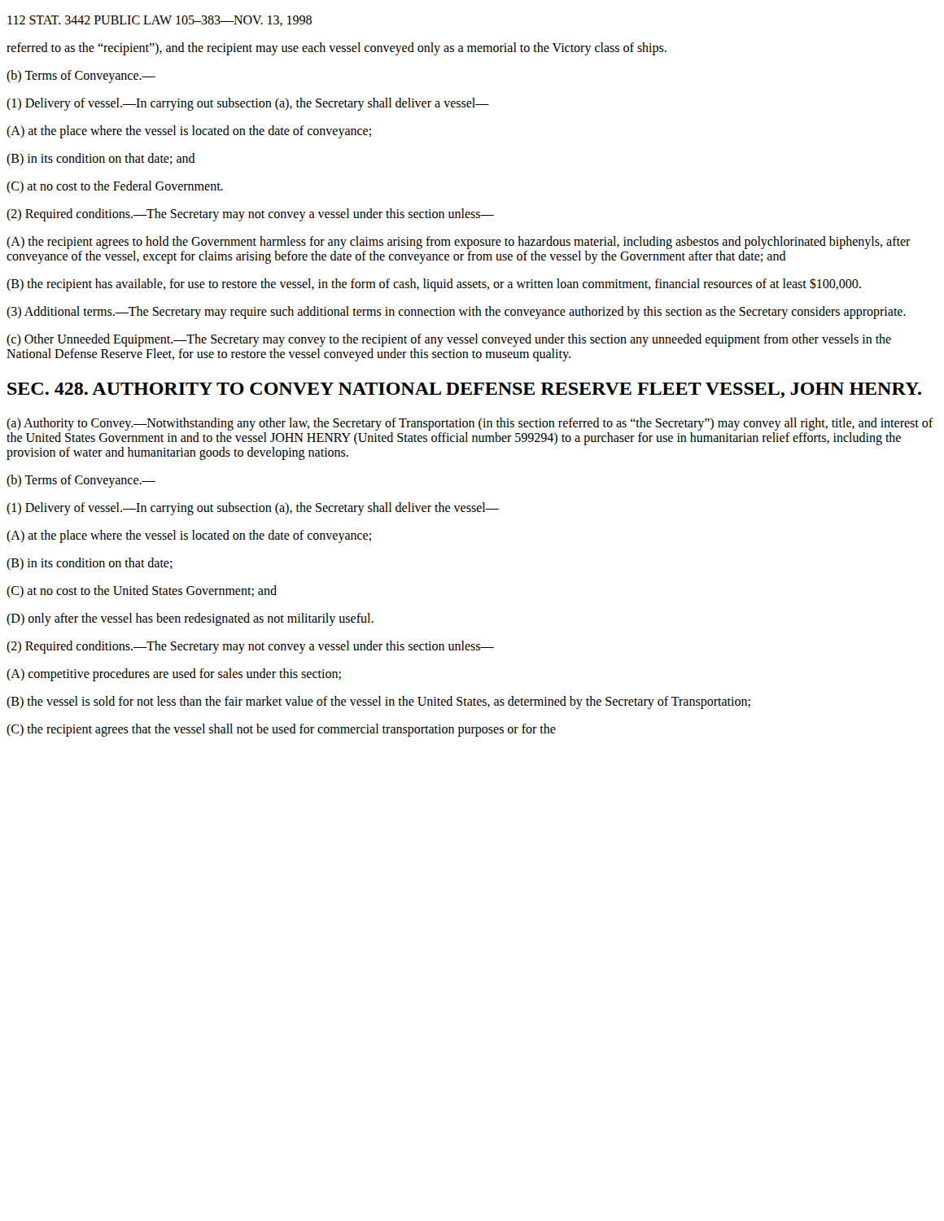112 STAT. 3442 PUBLIC LAW 105–383—NOV. 13, 1998
referred to as the “recipient”), and the recipient may use each vessel conveyed only as a memorial to the Victory class of ships.
(b) Terms of Conveyance.—
(1) Delivery of vessel.—In carrying out subsection (a), the Secretary shall deliver a vessel—
(A) at the place where the vessel is located on the date of conveyance;
(B) in its condition on that date; and
(C) at no cost to the Federal Government.
(2) Required conditions.—The Secretary may not convey a vessel under this section unless—
(A) the recipient agrees to hold the Government harmless for any claims arising from exposure to hazardous material, including asbestos and polychlorinated biphenyls, after conveyance of the vessel, except for claims arising before the date of the conveyance or from use of the vessel by the Government after that date; and
(B) the recipient has available, for use to restore the vessel, in the form of cash, liquid assets, or a written loan commitment, financial resources of at least $100,000.
(3) Additional terms.—The Secretary may require such additional terms in connection with the conveyance authorized by this section as the Secretary considers appropriate.
(c) Other Unneeded Equipment.—The Secretary may convey to the recipient of any vessel conveyed under this section any unneeded equipment from other vessels in the National Defense Reserve Fleet, for use to restore the vessel conveyed under this section to museum quality.
SEC. 428. AUTHORITY TO CONVEY NATIONAL DEFENSE RESERVE FLEET VESSEL, JOHN HENRY.
(a) Authority to Convey.—Notwithstanding any other law, the Secretary of Transportation (in this section referred to as “the Secretary”) may convey all right, title, and interest of the United States Government in and to the vessel JOHN HENRY (United States official number 599294) to a purchaser for use in humanitarian relief efforts, including the provision of water and humanitarian goods to developing nations.
(b) Terms of Conveyance.—
(1) Delivery of vessel.—In carrying out subsection (a), the Secretary shall deliver the vessel—
(A) at the place where the vessel is located on the date of conveyance;
(B) in its condition on that date;
(C) at no cost to the United States Government; and
(D) only after the vessel has been redesignated as not militarily useful.
(2) Required conditions.—The Secretary may not convey a vessel under this section unless—
(A) competitive procedures are used for sales under this section;
(B) the vessel is sold for not less than the fair market value of the vessel in the United States, as determined by the Secretary of Transportation;
(C) the recipient agrees that the vessel shall not be used for commercial transportation purposes or for the